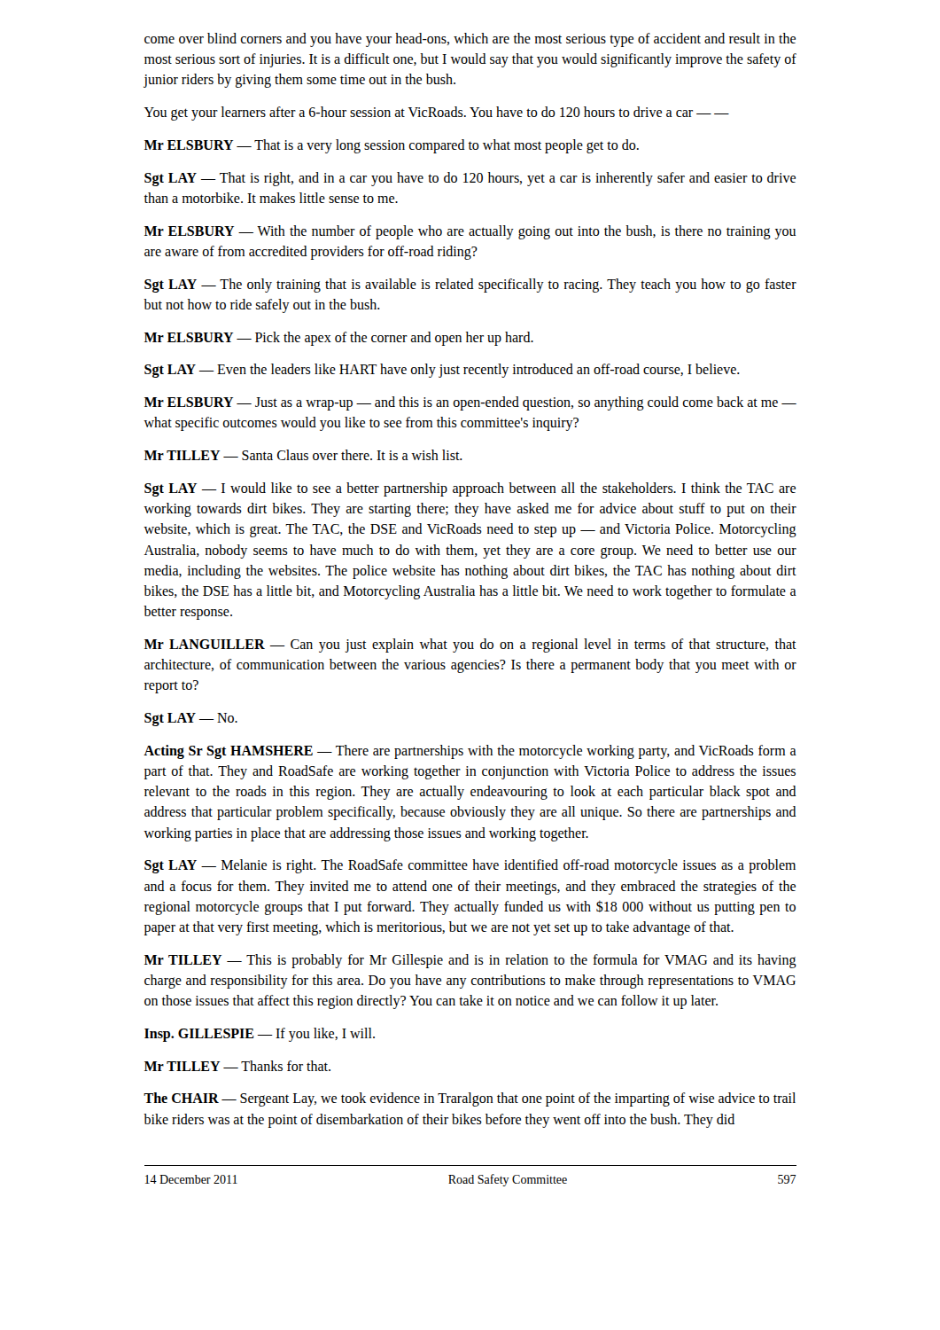come over blind corners and you have your head-ons, which are the most serious type of accident and result in the most serious sort of injuries. It is a difficult one, but I would say that you would significantly improve the safety of junior riders by giving them some time out in the bush.
You get your learners after a 6-hour session at VicRoads. You have to do 120 hours to drive a car — —
Mr ELSBURY — That is a very long session compared to what most people get to do.
Sgt LAY — That is right, and in a car you have to do 120 hours, yet a car is inherently safer and easier to drive than a motorbike. It makes little sense to me.
Mr ELSBURY — With the number of people who are actually going out into the bush, is there no training you are aware of from accredited providers for off-road riding?
Sgt LAY — The only training that is available is related specifically to racing. They teach you how to go faster but not how to ride safely out in the bush.
Mr ELSBURY — Pick the apex of the corner and open her up hard.
Sgt LAY — Even the leaders like HART have only just recently introduced an off-road course, I believe.
Mr ELSBURY — Just as a wrap-up — and this is an open-ended question, so anything could come back at me — what specific outcomes would you like to see from this committee's inquiry?
Mr TILLEY — Santa Claus over there. It is a wish list.
Sgt LAY — I would like to see a better partnership approach between all the stakeholders. I think the TAC are working towards dirt bikes. They are starting there; they have asked me for advice about stuff to put on their website, which is great. The TAC, the DSE and VicRoads need to step up — and Victoria Police. Motorcycling Australia, nobody seems to have much to do with them, yet they are a core group. We need to better use our media, including the websites. The police website has nothing about dirt bikes, the TAC has nothing about dirt bikes, the DSE has a little bit, and Motorcycling Australia has a little bit. We need to work together to formulate a better response.
Mr LANGUILLER — Can you just explain what you do on a regional level in terms of that structure, that architecture, of communication between the various agencies? Is there a permanent body that you meet with or report to?
Sgt LAY — No.
Acting Sr Sgt HAMSHERE — There are partnerships with the motorcycle working party, and VicRoads form a part of that. They and RoadSafe are working together in conjunction with Victoria Police to address the issues relevant to the roads in this region. They are actually endeavouring to look at each particular black spot and address that particular problem specifically, because obviously they are all unique. So there are partnerships and working parties in place that are addressing those issues and working together.
Sgt LAY — Melanie is right. The RoadSafe committee have identified off-road motorcycle issues as a problem and a focus for them. They invited me to attend one of their meetings, and they embraced the strategies of the regional motorcycle groups that I put forward. They actually funded us with $18 000 without us putting pen to paper at that very first meeting, which is meritorious, but we are not yet set up to take advantage of that.
Mr TILLEY — This is probably for Mr Gillespie and is in relation to the formula for VMAG and its having charge and responsibility for this area. Do you have any contributions to make through representations to VMAG on those issues that affect this region directly? You can take it on notice and we can follow it up later.
Insp. GILLESPIE — If you like, I will.
Mr TILLEY — Thanks for that.
The CHAIR — Sergeant Lay, we took evidence in Traralgon that one point of the imparting of wise advice to trail bike riders was at the point of disembarkation of their bikes before they went off into the bush. They did
14 December 2011 Road Safety Committee 597